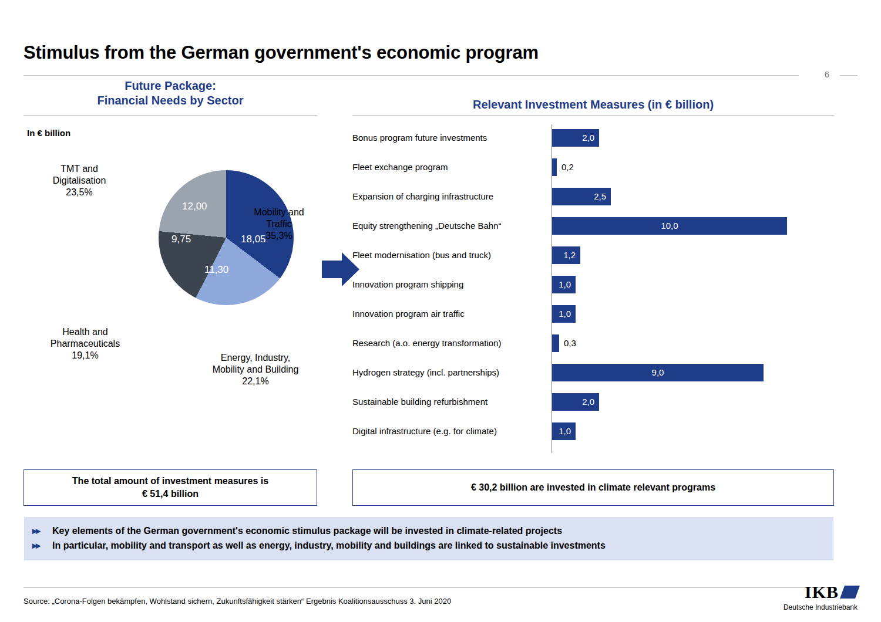Stimulus from the German government's economic program
6
Future Package:
Financial Needs by Sector
Relevant Investment Measures (in € billion)
In € billion
18,05
11,30
9,75
12,00
TMT and
Digitalisation
23,5%
Mobility and
Traffic
35,3%
Health and
Pharmaceuticals
19,1%
Energy, Industry,
Mobility and Building
22,1%
Bonus program future investments
2,0
Fleet exchange program
0,2
Expansion of charging infrastructure
2,5
Equity strengthening „Deutsche Bahn“
10,0
Fleet modernisation (bus and truck)
1,2
Innovation program shipping
1,0
Innovation program air traffic
1,0
Research (a.o. energy transformation)
0,3
Hydrogen strategy (incl. partnerships)
9,0
Sustainable building refurbishment
2,0
Digital infrastructure (e.g. for climate)
1,0
The total amount of investment measures is
€ 51,4 billion
€ 30,2 billion are invested in climate relevant programs
Key elements of the German government's economic stimulus package will be invested in climate-related projects
In particular, mobility and transport as well as energy, industry, mobility and buildings are linked to sustainable investments
Source: „Corona-Folgen bekämpfen, Wohlstand sichern, Zukunftsfähigkeit stärken“ Ergebnis Koalitionsausschuss 3. Juni 2020
IKB
Deutsche Industriebank